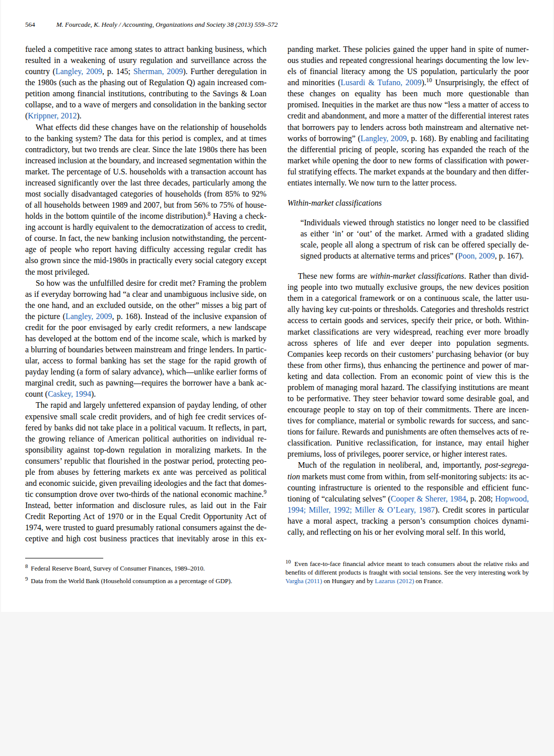564 M. Fourcade, K. Healy / Accounting, Organizations and Society 38 (2013) 559–572
fueled a competitive race among states to attract banking business, which resulted in a weakening of usury regulation and surveillance across the country (Langley, 2009, p. 145; Sherman, 2009). Further deregulation in the 1980s (such as the phasing out of Regulation Q) again increased competition among financial institutions, contributing to the Savings & Loan collapse, and to a wave of mergers and consolidation in the banking sector (Krippner, 2012).
What effects did these changes have on the relationship of households to the banking system? The data for this period is complex, and at times contradictory, but two trends are clear. Since the late 1980s there has been increased inclusion at the boundary, and increased segmentation within the market. The percentage of U.S. households with a transaction account has increased significantly over the last three decades, particularly among the most socially disadvantaged categories of households (from 85% to 92% of all households between 1989 and 2007, but from 56% to 75% of households in the bottom quintile of the income distribution).8 Having a checking account is hardly equivalent to the democratization of access to credit, of course. In fact, the new banking inclusion notwithstanding, the percentage of people who report having difficulty accessing regular credit has also grown since the mid-1980s in practically every social category except the most privileged.
So how was the unfulfilled desire for credit met? Framing the problem as if everyday borrowing had “a clear and unambiguous inclusive side, on the one hand, and an excluded outside, on the other” misses a big part of the picture (Langley, 2009, p. 168). Instead of the inclusive expansion of credit for the poor envisaged by early credit reformers, a new landscape has developed at the bottom end of the income scale, which is marked by a blurring of boundaries between mainstream and fringe lenders. In particular, access to formal banking has set the stage for the rapid growth of payday lending (a form of salary advance), which—unlike earlier forms of marginal credit, such as pawning—requires the borrower have a bank account (Caskey, 1994).
The rapid and largely unfettered expansion of payday lending, of other expensive small scale credit providers, and of high fee credit services offered by banks did not take place in a political vacuum. It reflects, in part, the growing reliance of American political authorities on individual responsibility against top-down regulation in moralizing markets. In the consumers’ republic that flourished in the postwar period, protecting people from abuses by fettering markets ex ante was perceived as political and economic suicide, given prevailing ideologies and the fact that domestic consumption drove over two-thirds of the national economic machine.9 Instead, better information and disclosure rules, as laid out in the Fair Credit Reporting Act of 1970 or in the Equal Credit Opportunity Act of 1974, were trusted to guard presumably rational consumers against the deceptive and high cost business practices that inevitably arose in this expanding market. These policies gained the upper hand in spite of numerous studies and repeated congressional hearings documenting the low levels of financial literacy among the US population, particularly the poor and minorities (Lusardi & Tufano, 2009).10 Unsurprisingly, the effect of these changes on equality has been much more questionable than promised. Inequities in the market are thus now “less a matter of access to credit and abandonment, and more a matter of the differential interest rates that borrowers pay to lenders across both mainstream and alternative networks of borrowing” (Langley, 2009, p. 168). By enabling and facilitating the differential pricing of people, scoring has expanded the reach of the market while opening the door to new forms of classification with powerful stratifying effects. The market expands at the boundary and then differentiates internally. We now turn to the latter process.
Within-market classifications
“Individuals viewed through statistics no longer need to be classified as either ‘in’ or ‘out’ of the market. Armed with a gradated sliding scale, people all along a spectrum of risk can be offered specially designed products at alternative terms and prices” (Poon, 2009, p. 167).
These new forms are within-market classifications. Rather than dividing people into two mutually exclusive groups, the new devices position them in a categorical framework or on a continuous scale, the latter usually having key cut-points or thresholds. Categories and thresholds restrict access to certain goods and services, specify their price, or both. Within-market classifications are very widespread, reaching ever more broadly across spheres of life and ever deeper into population segments. Companies keep records on their customers’ purchasing behavior (or buy these from other firms), thus enhancing the pertinence and power of marketing and data collection. From an economic point of view this is the problem of managing moral hazard. The classifying institutions are meant to be performative. They steer behavior toward some desirable goal, and encourage people to stay on top of their commitments. There are incentives for compliance, material or symbolic rewards for success, and sanctions for failure. Rewards and punishments are often themselves acts of reclassification. Punitive reclassification, for instance, may entail higher premiums, loss of privileges, poorer service, or higher interest rates.
Much of the regulation in neoliberal, and, importantly, post-segregation markets must come from within, from self-monitoring subjects: its accounting infrastructure is oriented to the responsible and efficient functioning of “calculating selves” (Cooper & Sherer, 1984, p. 208; Hopwood, 1994; Miller, 1992; Miller & O’Leary, 1987). Credit scores in particular have a moral aspect, tracking a person’s consumption choices dynamically, and reflecting on his or her evolving moral self. In this world,
8 Federal Reserve Board, Survey of Consumer Finances, 1989–2010.
9 Data from the World Bank (Household consumption as a percentage of GDP).
10 Even face-to-face financial advice meant to teach consumers about the relative risks and benefits of different products is fraught with social tensions. See the very interesting work by Vargha (2011) on Hungary and by Lazarus (2012) on France.